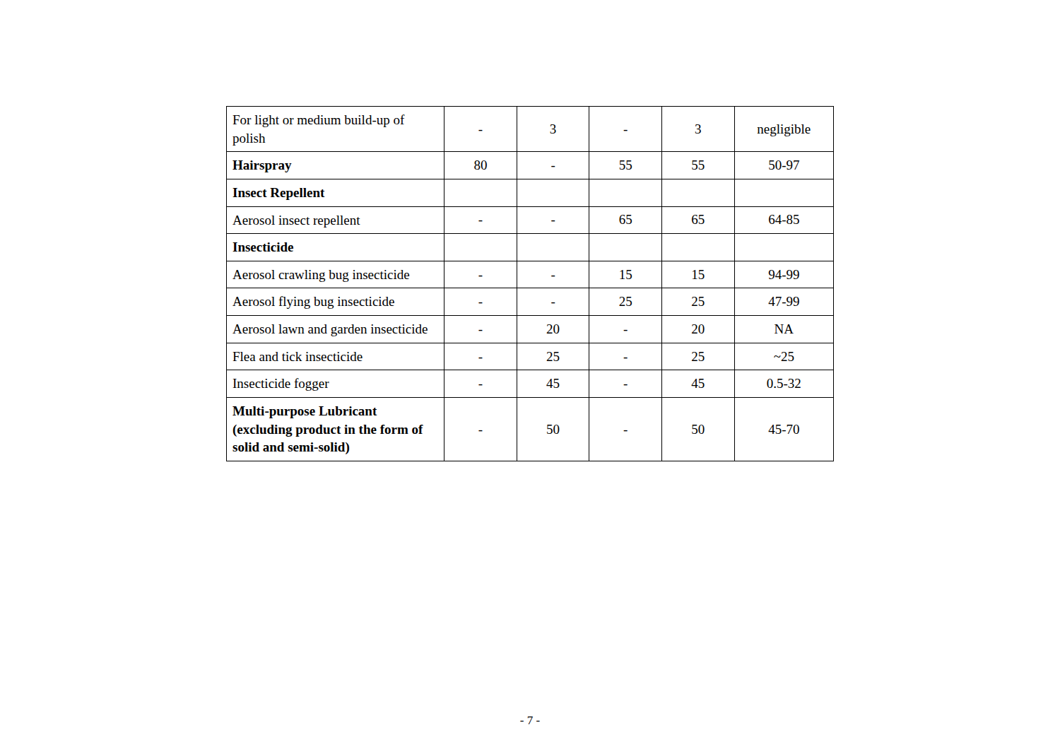| For light or medium build-up of polish | - | 3 | - | 3 | negligible |
| Hairspray | 80 | - | 55 | 55 | 50-97 |
| Insect Repellent | | | | | |
| Aerosol insect repellent | - | - | 65 | 65 | 64-85 |
| Insecticide | | | | | |
| Aerosol crawling bug insecticide | - | - | 15 | 15 | 94-99 |
| Aerosol flying bug insecticide | - | - | 25 | 25 | 47-99 |
| Aerosol lawn and garden insecticide | - | 20 | - | 20 | NA |
| Flea and tick insecticide | - | 25 | - | 25 | ~25 |
| Insecticide fogger | - | 45 | - | 45 | 0.5-32 |
| Multi-purpose Lubricant (excluding product in the form of solid and semi-solid) | - | 50 | - | 50 | 45-70 |
- 7 -